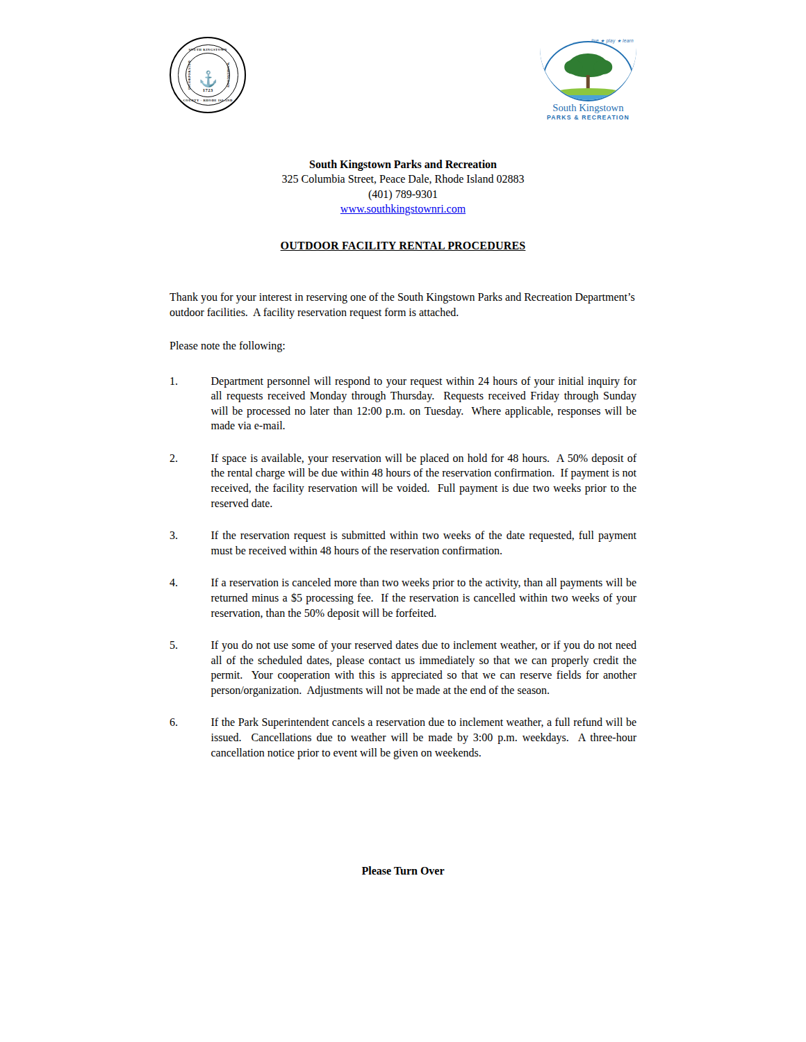South Kingstown
Incorporated
Washington
County · Rhode Island
⚓
1723
live ★ play ★ learn
South Kingstown
PARKS & RECREATION
South Kingstown Parks and Recreation
325 Columbia Street, Peace Dale, Rhode Island 02883
(401) 789-9301
www.southkingstownri.com
OUTDOOR FACILITY RENTAL PROCEDURES
Thank you for your interest in reserving one of the South Kingstown Parks and Recreation Department’s outdoor facilities. A facility reservation request form is attached.
Please note the following:
1. Department personnel will respond to your request within 24 hours of your initial inquiry for all requests received Monday through Thursday. Requests received Friday through Sunday will be processed no later than 12:00 p.m. on Tuesday. Where applicable, responses will be made via e-mail.
2. If space is available, your reservation will be placed on hold for 48 hours. A 50% deposit of the rental charge will be due within 48 hours of the reservation confirmation. If payment is not received, the facility reservation will be voided. Full payment is due two weeks prior to the reserved date.
3. If the reservation request is submitted within two weeks of the date requested, full payment must be received within 48 hours of the reservation confirmation.
4. If a reservation is canceled more than two weeks prior to the activity, than all payments will be returned minus a $5 processing fee. If the reservation is cancelled within two weeks of your reservation, than the 50% deposit will be forfeited.
5. If you do not use some of your reserved dates due to inclement weather, or if you do not need all of the scheduled dates, please contact us immediately so that we can properly credit the permit. Your cooperation with this is appreciated so that we can reserve fields for another person/organization. Adjustments will not be made at the end of the season.
6. If the Park Superintendent cancels a reservation due to inclement weather, a full refund will be issued. Cancellations due to weather will be made by 3:00 p.m. weekdays. A three-hour cancellation notice prior to event will be given on weekends.
Please Turn Over